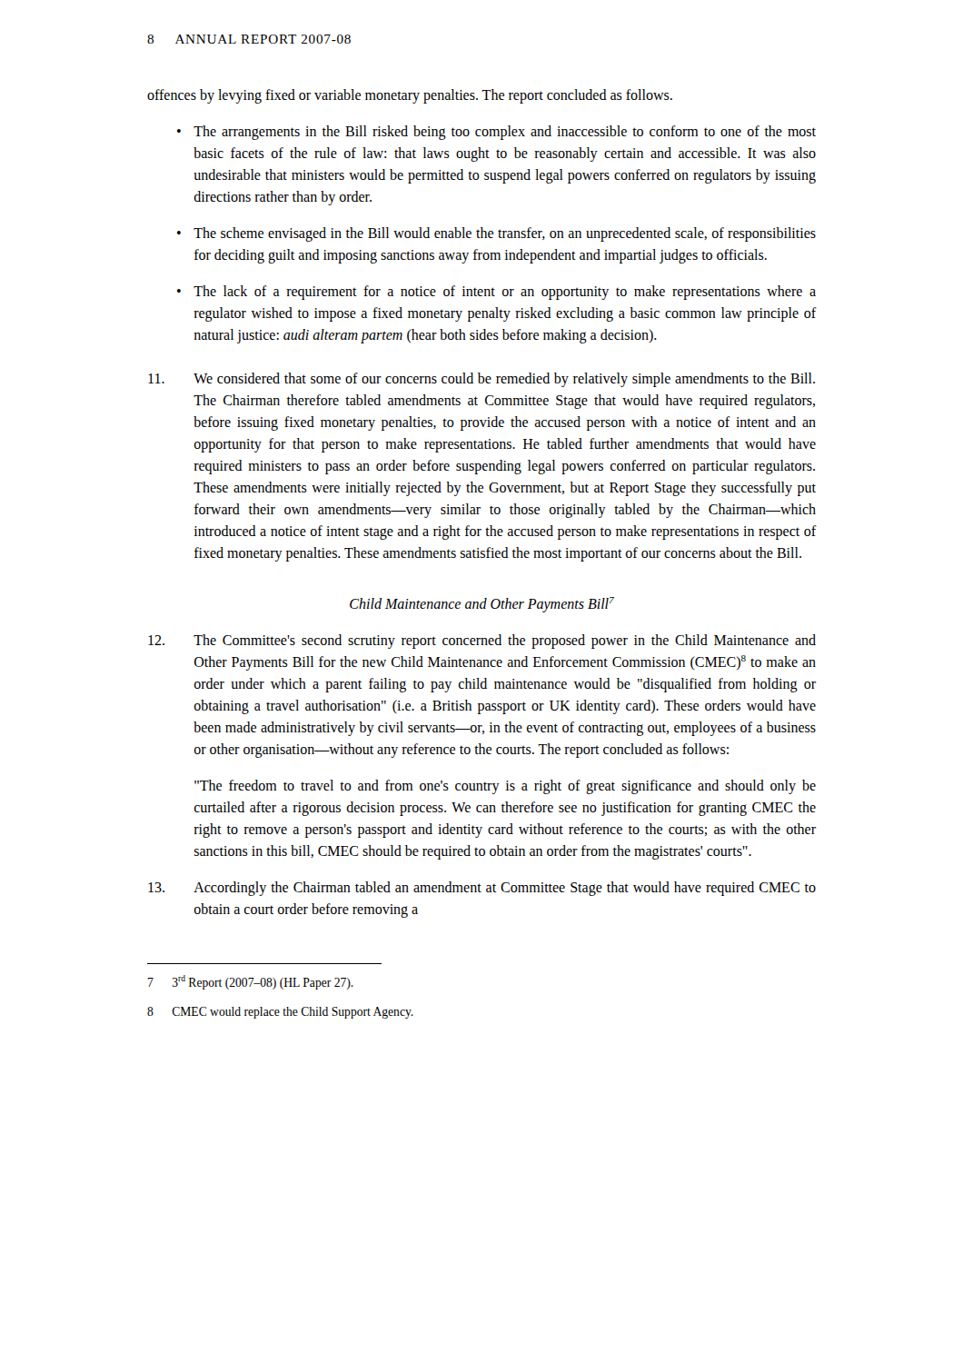8 ANNUAL REPORT 2007-08
offences by levying fixed or variable monetary penalties. The report concluded as follows.
The arrangements in the Bill risked being too complex and inaccessible to conform to one of the most basic facets of the rule of law: that laws ought to be reasonably certain and accessible. It was also undesirable that ministers would be permitted to suspend legal powers conferred on regulators by issuing directions rather than by order.
The scheme envisaged in the Bill would enable the transfer, on an unprecedented scale, of responsibilities for deciding guilt and imposing sanctions away from independent and impartial judges to officials.
The lack of a requirement for a notice of intent or an opportunity to make representations where a regulator wished to impose a fixed monetary penalty risked excluding a basic common law principle of natural justice: audi alteram partem (hear both sides before making a decision).
11.
We considered that some of our concerns could be remedied by relatively simple amendments to the Bill. The Chairman therefore tabled amendments at Committee Stage that would have required regulators, before issuing fixed monetary penalties, to provide the accused person with a notice of intent and an opportunity for that person to make representations. He tabled further amendments that would have required ministers to pass an order before suspending legal powers conferred on particular regulators. These amendments were initially rejected by the Government, but at Report Stage they successfully put forward their own amendments—very similar to those originally tabled by the Chairman—which introduced a notice of intent stage and a right for the accused person to make representations in respect of fixed monetary penalties. These amendments satisfied the most important of our concerns about the Bill.
Child Maintenance and Other Payments Bill7
12.
The Committee's second scrutiny report concerned the proposed power in the Child Maintenance and Other Payments Bill for the new Child Maintenance and Enforcement Commission (CMEC)8 to make an order under which a parent failing to pay child maintenance would be "disqualified from holding or obtaining a travel authorisation" (i.e. a British passport or UK identity card). These orders would have been made administratively by civil servants—or, in the event of contracting out, employees of a business or other organisation—without any reference to the courts. The report concluded as follows:
"The freedom to travel to and from one's country is a right of great significance and should only be curtailed after a rigorous decision process. We can therefore see no justification for granting CMEC the right to remove a person's passport and identity card without reference to the courts; as with the other sanctions in this bill, CMEC should be required to obtain an order from the magistrates' courts".
13.
Accordingly the Chairman tabled an amendment at Committee Stage that would have required CMEC to obtain a court order before removing a
7
3rd Report (2007–08) (HL Paper 27).
8
CMEC would replace the Child Support Agency.